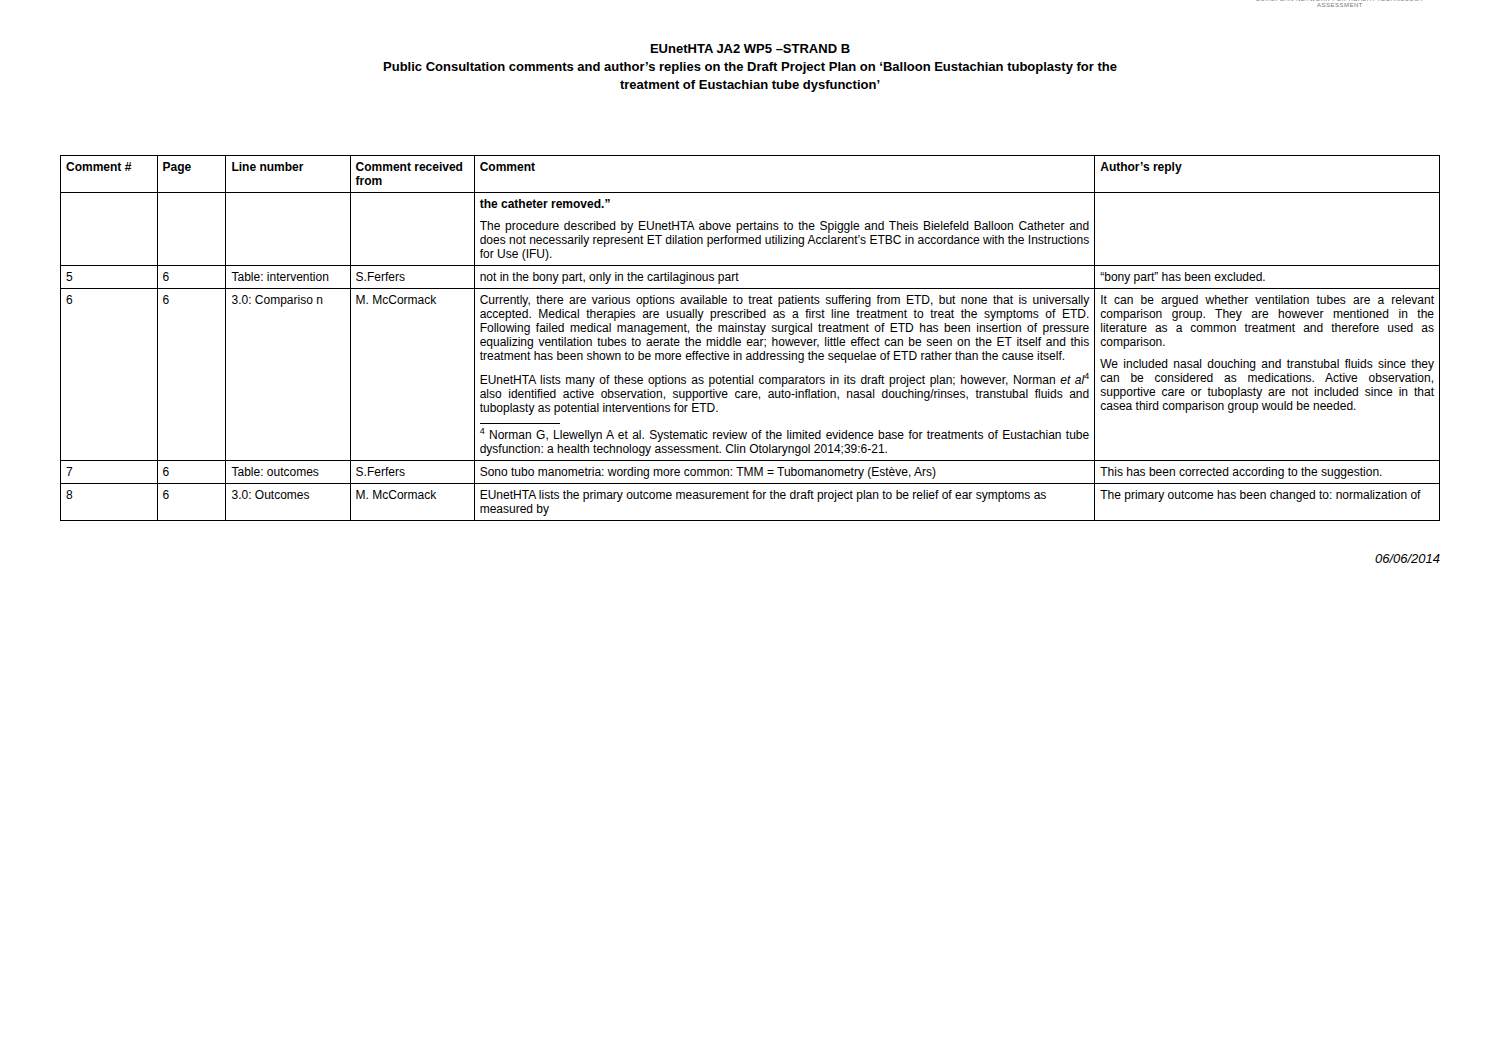eunethta
EUROPEAN NETWORK FOR HEALTH TECHNOLOGY ASSESSMENT
EUnetHTA JA2 WP5 –STRAND B
Public Consultation comments and author’s replies on the Draft Project Plan on ‘Balloon Eustachian tuboplasty for the
treatment of Eustachian tube dysfunction’
| Comment # | Page | Line number | Comment received from | Comment | Author’s reply |
| --- | --- | --- | --- | --- | --- |
| | | | | the catheter removed.” The procedure described by EUnetHTA above pertains to the Spiggle and Theis Bielefeld Balloon Catheter and does not necessarily represent ET dilation performed utilizing Acclarent’s ETBC in accordance with the Instructions for Use (IFU). | |
| 5 | 6 | Table: intervention | S.Ferfers | not in the bony part, only in the cartilaginous part | “bony part” has been excluded. |
| 6 | 6 | 3.0: Compariso n | M. McCormack | Currently, there are various options available to treat patients suffering from ETD, but none that is universally accepted. Medical therapies are usually prescribed as a first line treatment to treat the symptoms of ETD. Following failed medical management, the mainstay surgical treatment of ETD has been insertion of pressure equalizing ventilation tubes to aerate the middle ear; however, little effect can be seen on the ET itself and this treatment has been shown to be more effective in addressing the sequelae of ETD rather than the cause itself. EUnetHTA lists many of these options as potential comparators in its draft project plan; however, Norman et al 4 also identified active observation, supportive care, auto-inflation, nasal douching/rinses, transtubal fluids and tuboplasty as potential interventions for ETD. 4 Norman G, Llewellyn A et al. Systematic review of the limited evidence base for treatments of Eustachian tube dysfunction: a health technology assessment. Clin Otolaryngol 2014;39:6-21. | It can be argued whether ventilation tubes are a relevant comparison group. They are however mentioned in the literature as a common treatment and therefore used as comparison. We included nasal douching and transtubal fluids since they can be considered as medications. Active observation, supportive care or tuboplasty are not included since in that casea third comparison group would be needed. |
| 7 | 6 | Table: outcomes | S.Ferfers | Sono tubo manometria: wording more common: TMM = Tubomanometry (Estève, Ars) | This has been corrected according to the suggestion. |
| 8 | 6 | 3.0: Outcomes | M. McCormack | EUnetHTA lists the primary outcome measurement for the draft project plan to be relief of ear symptoms as measured by | The primary outcome has been changed to: normalization of |
06/06/2014